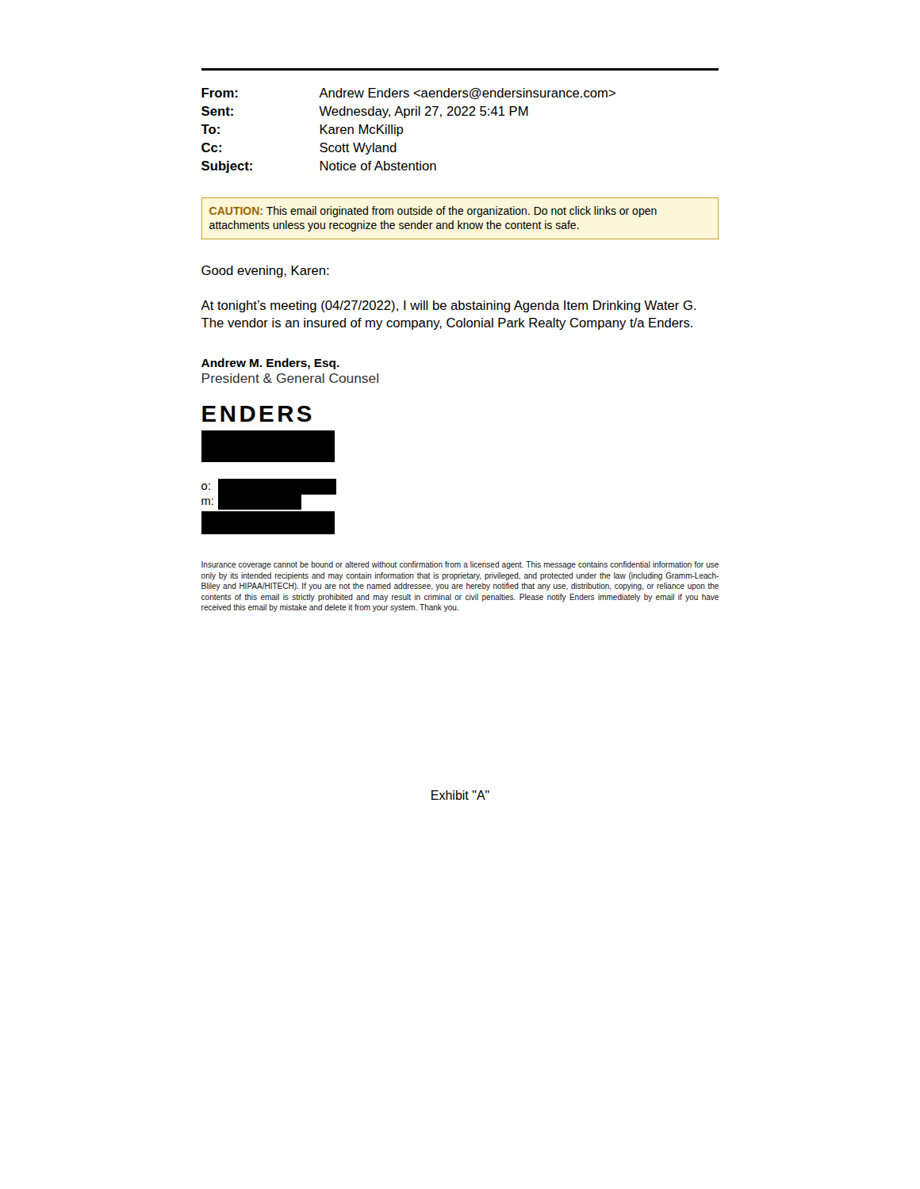| From: | Andrew Enders <aenders@endersinsurance.com> |
| Sent: | Wednesday, April 27, 2022 5:41 PM |
| To: | Karen McKillip |
| Cc: | Scott Wyland |
| Subject: | Notice of Abstention |
CAUTION: This email originated from outside of the organization. Do not click links or open attachments unless you recognize the sender and know the content is safe.
Good evening, Karen:
At tonight’s meeting (04/27/2022), I will be abstaining Agenda Item Drinking Water G. The vendor is an insured of my company, Colonial Park Realty Company t/a Enders.
Andrew M. Enders, Esq.
President & General Counsel
ENDERS
o:
m:
Insurance coverage cannot be bound or altered without confirmation from a licensed agent. This message contains confidential information for use only by its intended recipients and may contain information that is proprietary, privileged, and protected under the law (including Gramm-Leach-Bliley and HIPAA/HITECH). If you are not the named addressee, you are hereby notified that any use, distribution, copying, or reliance upon the contents of this email is strictly prohibited and may result in criminal or civil penalties. Please notify Enders immediately by email if you have received this email by mistake and delete it from your system. Thank you.
Exhibit "A"